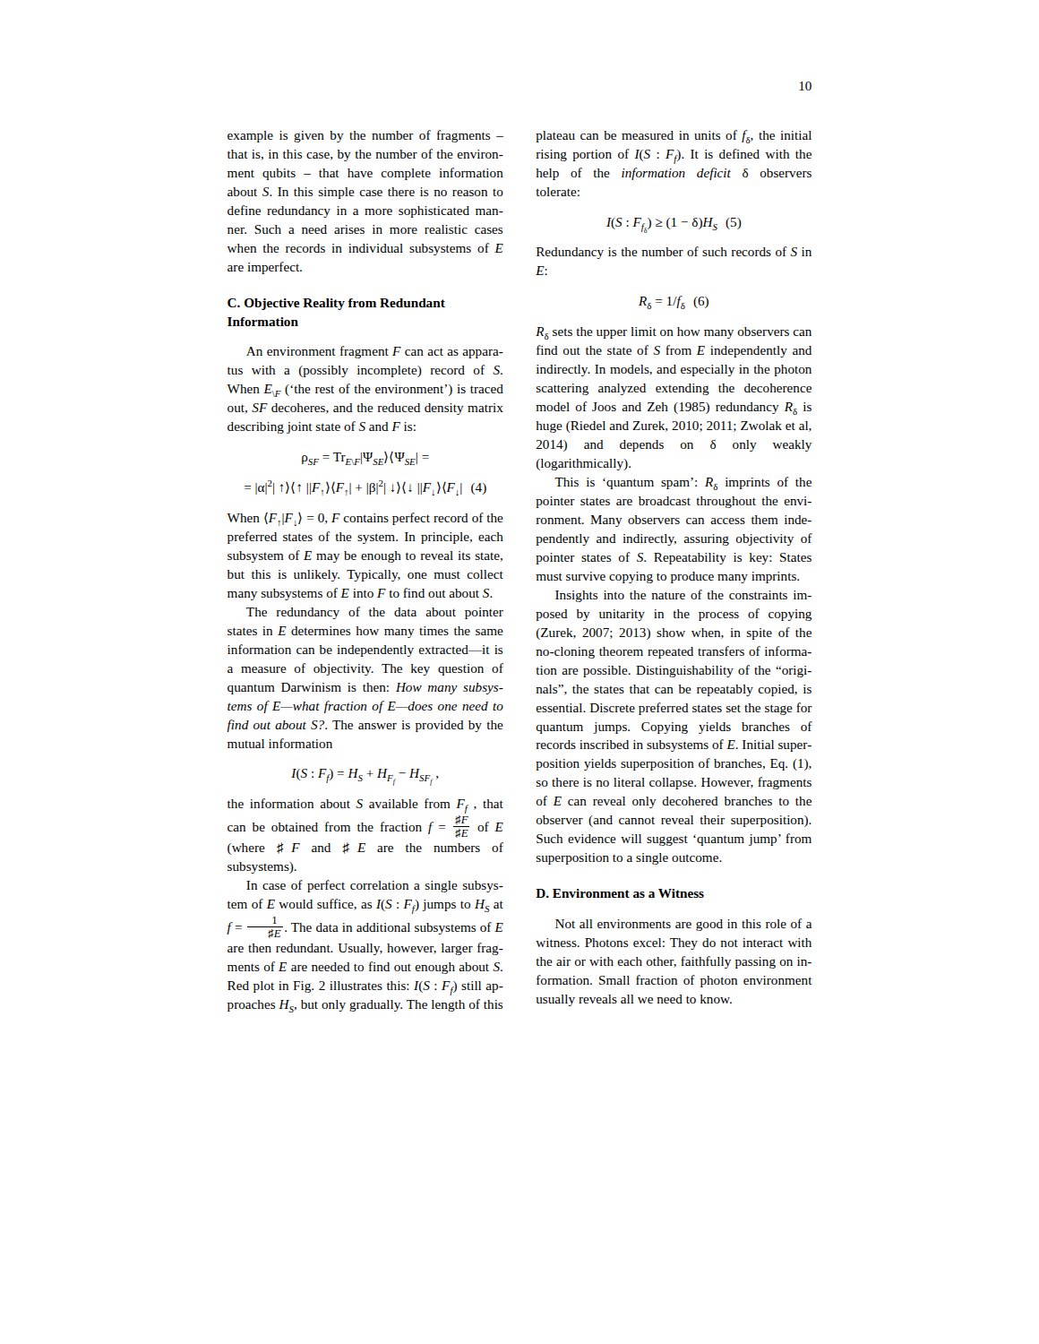10
example is given by the number of fragments – that is, in this case, by the number of the environment qubits – that have complete information about S. In this simple case there is no reason to define redundancy in a more sophisticated manner. Such a need arises in more realistic cases when the records in individual subsystems of E are imperfect.
C. Objective Reality from Redundant Information
An environment fragment F can act as apparatus with a (possibly incomplete) record of S. When E\F (‘the rest of the environment’) is traced out, SF decoheres, and the reduced density matrix describing joint state of S and F is:
ρSF = TrE\F|ΨSE⟩⟨ΨSE| =
= |α|2| ↑⟩⟨↑ ||F↑⟩⟨F↑| + |β|2| ↓⟩⟨↓ ||F↓⟩⟨F↓| (4)
When ⟨F↑|F↓⟩ = 0, F contains perfect record of the preferred states of the system. In principle, each subsystem of E may be enough to reveal its state, but this is unlikely. Typically, one must collect many subsystems of E into F to find out about S.
The redundancy of the data about pointer states in E determines how many times the same information can be independently extracted—it is a measure of objectivity. The key question of quantum Darwinism is then: How many subsystems of E—what fraction of E—does one need to find out about S?. The answer is provided by the mutual information
I(S : Ff) = HS + HFf − HSFf ,
the information about S available from Ff , that can be obtained from the fraction f = ♯F♯E of E (where ♯F and ♯E are the numbers of subsystems).
In case of perfect correlation a single subsystem of E would suffice, as I(S : Ff) jumps to HS at f = 1♯E. The data in additional subsystems of E are then redundant. Usually, however, larger fragments of E are needed to find out enough about S. Red plot in Fig. 2 illustrates this: I(S : Ff) still approaches HS, but only gradually. The length of this plateau can be measured in units of fδ, the initial rising portion of I(S : Ff). It is defined with the help of the information deficit δ observers tolerate:
I(S : Ffδ) ≥ (1 − δ)HS (5)
Redundancy is the number of such records of S in E:
Rδ = 1/fδ (6)
Rδ sets the upper limit on how many observers can find out the state of S from E independently and indirectly. In models, and especially in the photon scattering analyzed extending the decoherence model of Joos and Zeh (1985) redundancy Rδ is huge (Riedel and Zurek, 2010; 2011; Zwolak et al, 2014) and depends on δ only weakly (logarithmically).
This is ‘quantum spam’: Rδ imprints of the pointer states are broadcast throughout the environment. Many observers can access them independently and indirectly, assuring objectivity of pointer states of S. Repeatability is key: States must survive copying to produce many imprints.
Insights into the nature of the constraints imposed by unitarity in the process of copying (Zurek, 2007; 2013) show when, in spite of the no-cloning theorem repeated transfers of information are possible. Distinguishability of the “originals”, the states that can be repeatably copied, is essential. Discrete preferred states set the stage for quantum jumps. Copying yields branches of records inscribed in subsystems of E. Initial superposition yields superposition of branches, Eq. (1), so there is no literal collapse. However, fragments of E can reveal only decohered branches to the observer (and cannot reveal their superposition). Such evidence will suggest ‘quantum jump’ from superposition to a single outcome.
D. Environment as a Witness
Not all environments are good in this role of a witness. Photons excel: They do not interact with the air or with each other, faithfully passing on information. Small fraction of photon environment usually reveals all we need to know.